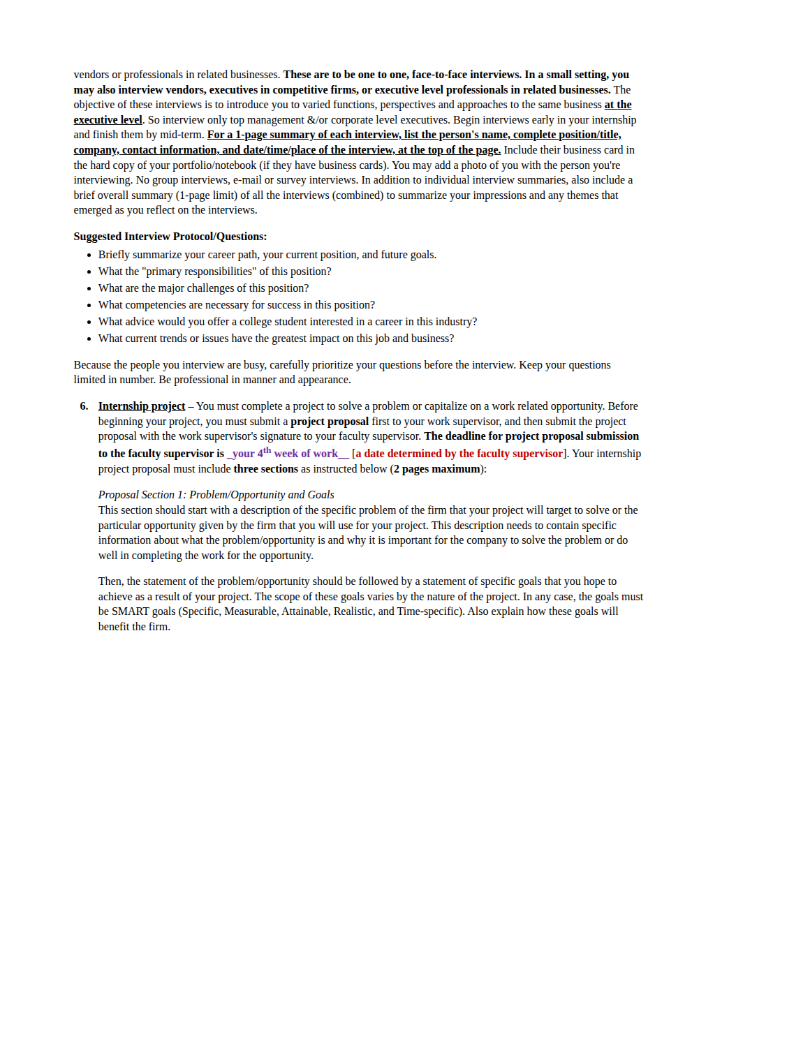vendors or professionals in related businesses. These are to be one to one, face-to-face interviews. In a small setting, you may also interview vendors, executives in competitive firms, or executive level professionals in related businesses. The objective of these interviews is to introduce you to varied functions, perspectives and approaches to the same business at the executive level. So interview only top management &/or corporate level executives. Begin interviews early in your internship and finish them by mid-term. For a 1-page summary of each interview, list the person's name, complete position/title, company, contact information, and date/time/place of the interview, at the top of the page. Include their business card in the hard copy of your portfolio/notebook (if they have business cards). You may add a photo of you with the person you're interviewing. No group interviews, e-mail or survey interviews. In addition to individual interview summaries, also include a brief overall summary (1-page limit) of all the interviews (combined) to summarize your impressions and any themes that emerged as you reflect on the interviews.
Suggested Interview Protocol/Questions:
Briefly summarize your career path, your current position, and future goals.
What the "primary responsibilities" of this position?
What are the major challenges of this position?
What competencies are necessary for success in this position?
What advice would you offer a college student interested in a career in this industry?
What current trends or issues have the greatest impact on this job and business?
Because the people you interview are busy, carefully prioritize your questions before the interview. Keep your questions limited in number. Be professional in manner and appearance.
6.
Internship project – You must complete a project to solve a problem or capitalize on a work related opportunity. Before beginning your project, you must submit a project proposal first to your work supervisor, and then submit the project proposal with the work supervisor's signature to your faculty supervisor. The deadline for project proposal submission to the faculty supervisor is _your 4th week of work__ [a date determined by the faculty supervisor]. Your internship project proposal must include three sections as instructed below (2 pages maximum):
Proposal Section 1: Problem/Opportunity and Goals
This section should start with a description of the specific problem of the firm that your project will target to solve or the particular opportunity given by the firm that you will use for your project. This description needs to contain specific information about what the problem/opportunity is and why it is important for the company to solve the problem or do well in completing the work for the opportunity.
Then, the statement of the problem/opportunity should be followed by a statement of specific goals that you hope to achieve as a result of your project. The scope of these goals varies by the nature of the project. In any case, the goals must be SMART goals (Specific, Measurable, Attainable, Realistic, and Time-specific). Also explain how these goals will benefit the firm.